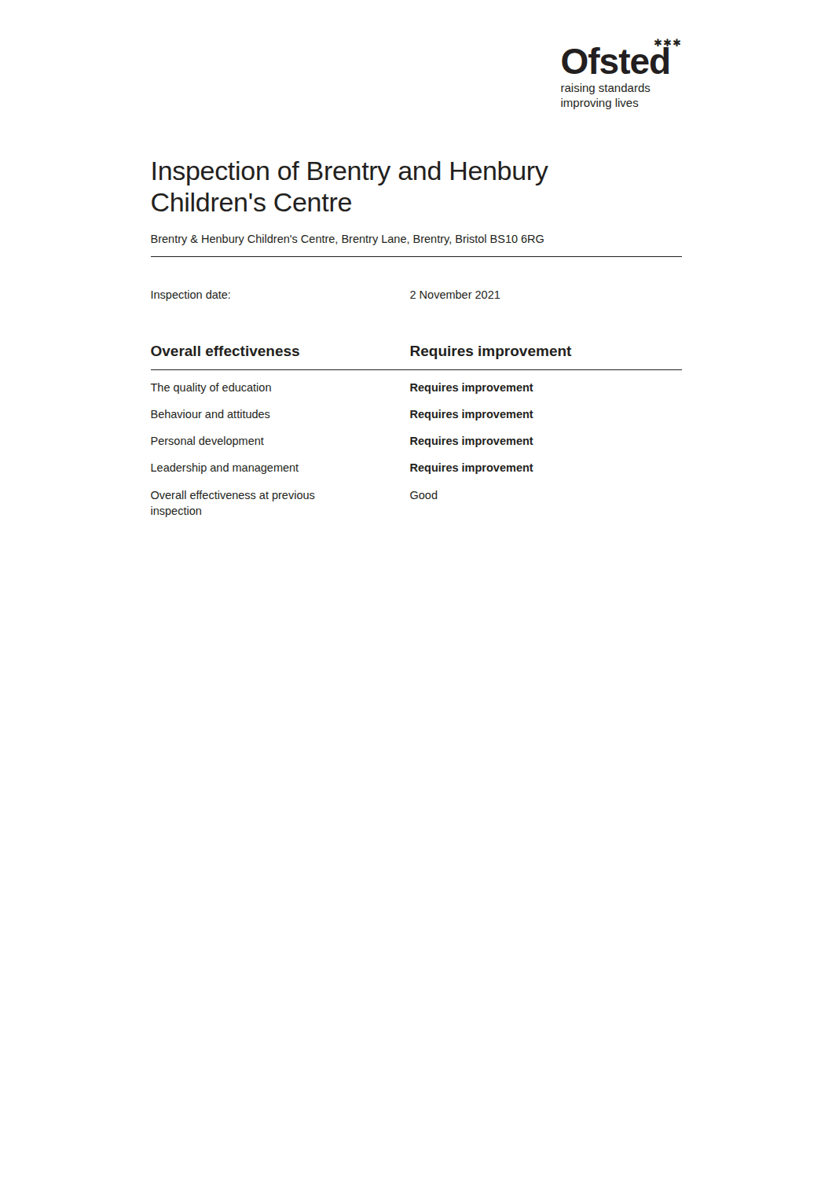✱✱✱
Ofsted
raising standards
improving lives
Inspection of Brentry and Henbury
Children's Centre
Brentry & Henbury Children's Centre, Brentry Lane, Brentry, Bristol BS10 6RG
Inspection date:
2 November 2021
| Overall effectiveness | Requires improvement |
| --- | --- |
| The quality of education | Requires improvement |
| Behaviour and attitudes | Requires improvement |
| Personal development | Requires improvement |
| Leadership and management | Requires improvement |
| Overall effectiveness at previous inspection | Good |